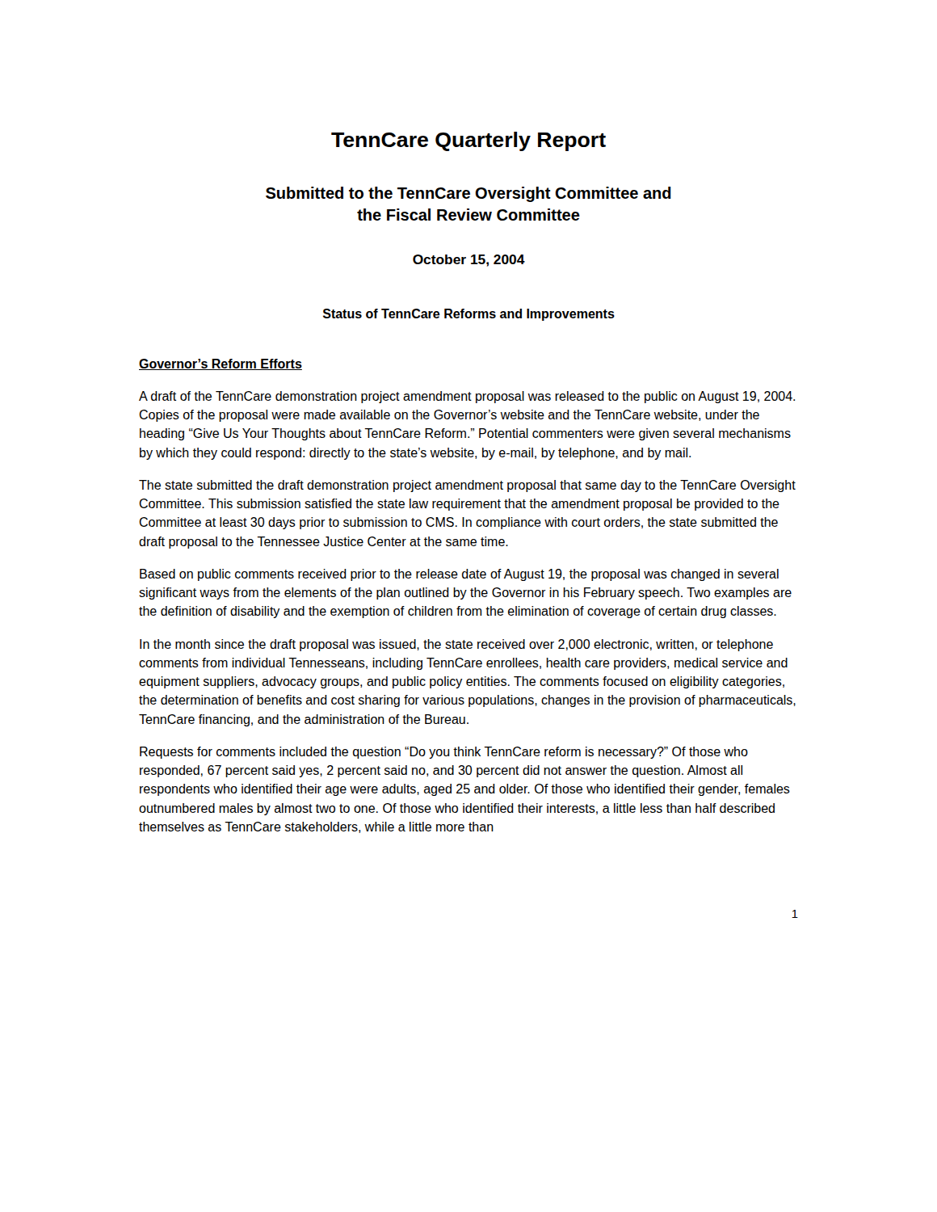TennCare Quarterly Report
Submitted to the TennCare Oversight Committee and
the Fiscal Review Committee
October 15, 2004
Status of TennCare Reforms and Improvements
Governor’s Reform Efforts
A draft of the TennCare demonstration project amendment proposal was released to the public on August 19, 2004. Copies of the proposal were made available on the Governor’s website and the TennCare website, under the heading “Give Us Your Thoughts about TennCare Reform.” Potential commenters were given several mechanisms by which they could respond: directly to the state’s website, by e-mail, by telephone, and by mail.
The state submitted the draft demonstration project amendment proposal that same day to the TennCare Oversight Committee. This submission satisfied the state law requirement that the amendment proposal be provided to the Committee at least 30 days prior to submission to CMS. In compliance with court orders, the state submitted the draft proposal to the Tennessee Justice Center at the same time.
Based on public comments received prior to the release date of August 19, the proposal was changed in several significant ways from the elements of the plan outlined by the Governor in his February speech. Two examples are the definition of disability and the exemption of children from the elimination of coverage of certain drug classes.
In the month since the draft proposal was issued, the state received over 2,000 electronic, written, or telephone comments from individual Tennesseans, including TennCare enrollees, health care providers, medical service and equipment suppliers, advocacy groups, and public policy entities. The comments focused on eligibility categories, the determination of benefits and cost sharing for various populations, changes in the provision of pharmaceuticals, TennCare financing, and the administration of the Bureau.
Requests for comments included the question “Do you think TennCare reform is necessary?” Of those who responded, 67 percent said yes, 2 percent said no, and 30 percent did not answer the question. Almost all respondents who identified their age were adults, aged 25 and older. Of those who identified their gender, females outnumbered males by almost two to one. Of those who identified their interests, a little less than half described themselves as TennCare stakeholders, while a little more than
1